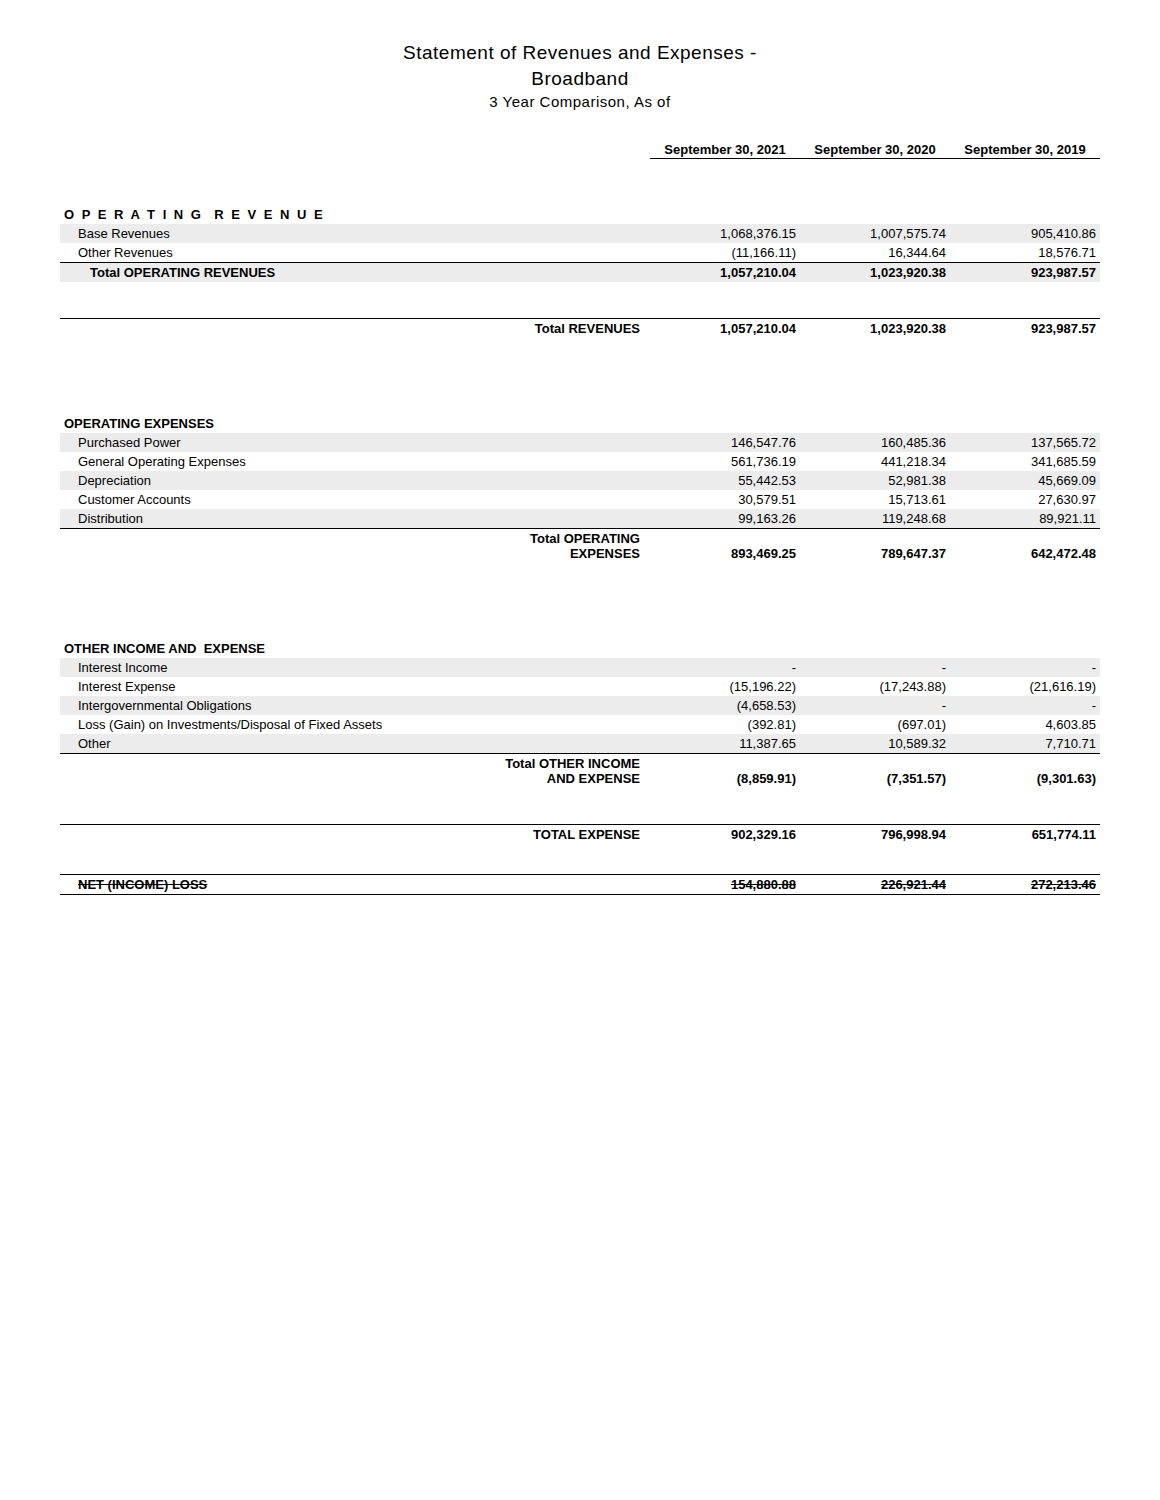Statement of Revenues and Expenses -
Broadband
3 Year Comparison, As of
| | | September 30, 2021 | September 30, 2020 | September 30, 2019 |
| O P E R A T I N G R E V E N U E | | | |
| Base Revenues | 1,068,376.15 | 1,007,575.74 | 905,410.86 |
| Other Revenues | (11,166.11) | 16,344.64 | 18,576.71 |
| Total OPERATING REVENUES | 1,057,210.04 | 1,023,920.38 | 923,987.57 |
| | Total REVENUES | 1,057,210.04 | 1,023,920.38 | 923,987.57 |
| OPERATING EXPENSES | | | |
| Purchased Power | 146,547.76 | 160,485.36 | 137,565.72 |
| General Operating Expenses | 561,736.19 | 441,218.34 | 341,685.59 |
| Depreciation | 55,442.53 | 52,981.38 | 45,669.09 |
| Customer Accounts | 30,579.51 | 15,713.61 | 27,630.97 |
| Distribution | 99,163.26 | 119,248.68 | 89,921.11 |
| | Total OPERATING EXPENSES | 893,469.25 | 789,647.37 | 642,472.48 |
| OTHER INCOME AND EXPENSE | | | |
| Interest Income | - | - | - |
| Interest Expense | (15,196.22) | (17,243.88) | (21,616.19) |
| Intergovernmental Obligations | (4,658.53) | - | - |
| Loss (Gain) on Investments/Disposal of Fixed Assets | (392.81) | (697.01) | 4,603.85 |
| Other | 11,387.65 | 10,589.32 | 7,710.71 |
| | Total OTHER INCOME AND EXPENSE | (8,859.91) | (7,351.57) | (9,301.63) |
| | TOTAL EXPENSE | 902,329.16 | 796,998.94 | 651,774.11 |
| NET (INCOME) LOSS | 154,880.88 | 226,921.44 | 272,213.46 |